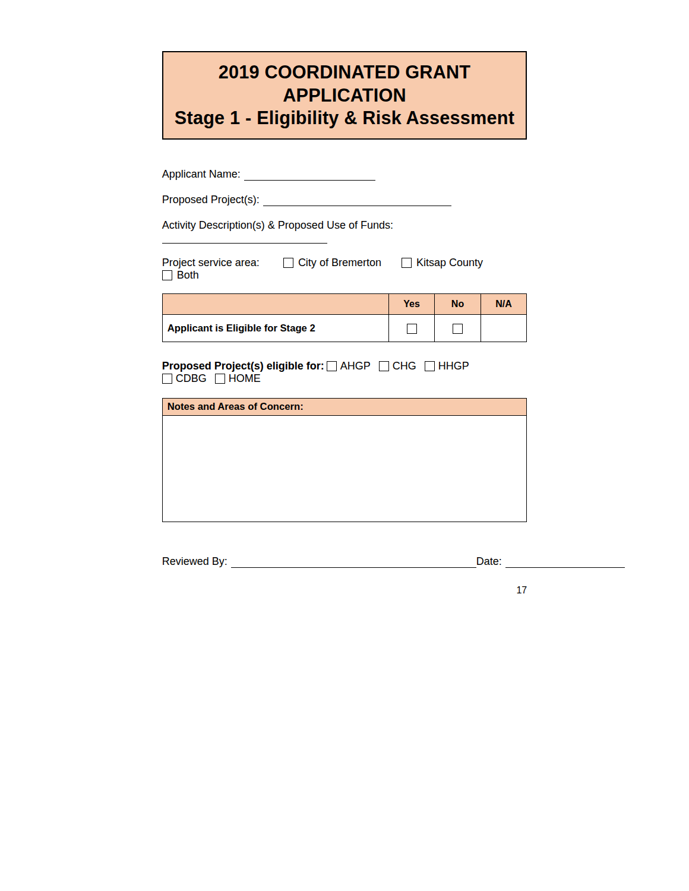2019 COORDINATED GRANT APPLICATION
Stage 1 - Eligibility & Risk Assessment
Applicant Name:
Proposed Project(s):
Activity Description(s) & Proposed Use of Funds:
Project service area: City of Bremerton Kitsap County Both
| | Yes | No | N/A |
| --- | --- | --- | --- |
| Applicant is Eligible for Stage 2 | | | |
Proposed Project(s) eligible for: AHGP CHG HHGP CDBG HOME
Notes and Areas of Concern:
Reviewed By:
Date:
17